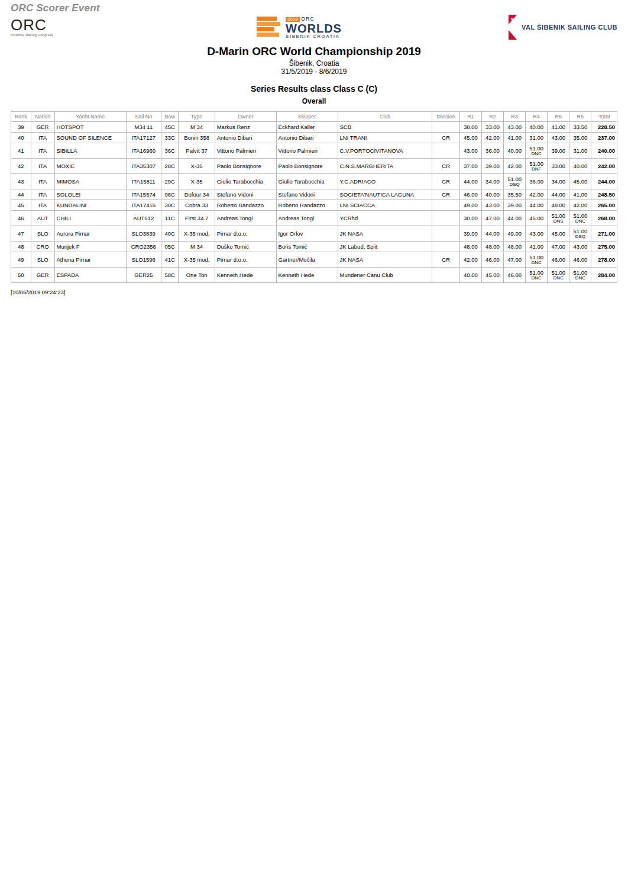ORC Scorer Event
ORC
Offshore Racing Congress
2019 ORC
WORLDS
ŠIBENIK CROATIA
VAL ŠIBENIK SAILING CLUB
D-Marin ORC World Championship 2019
Šibenik, Croatia
31/5/2019 - 8/6/2019
Series Results class Class C (C)
Overall
| Rank | Nation | Yacht Name | Sail No | Bow | Type | Owner | Skipper | Club | Division | R1 | R2 | R3 | R4 | R5 | R6 | Total |
| --- | --- | --- | --- | --- | --- | --- | --- | --- | --- | --- | --- | --- | --- | --- | --- | --- |
| 39 | GER | HOTSPOT | M34 11 | 45C | M 34 | Markus Renz | Eckhard Kaller | SCB | | 38.00 | 33.00 | 43.00 | 40.00 | 41.00 | 33.50 | 228.50 |
| 40 | ITA | SOUND OF SILENCE | ITA17127 | 33C | Bonin 358 | Antonio Dibari | Antonio Dibari | LNI TRANI | CR | 45.00 | 42.00 | 41.00 | 31.00 | 43.00 | 35.00 | 237.00 |
| 41 | ITA | SIBILLA | ITA16960 | 36C | Palvit 37 | Vittorio Palmieri | Vittorio Palmieri | C.V.PORTOCIVITANOVA | | 43.00 | 36.00 | 40.00 | 51.00 DNC | 39.00 | 31.00 | 240.00 |
| 42 | ITA | MOXIE | ITA35307 | 28C | X-35 | Paolo Bonsignore | Paolo Bonsignore | C.N.S.MARGHERITA | CR | 37.00 | 39.00 | 42.00 | 51.00 DNF | 33.00 | 40.00 | 242.00 |
| 43 | ITA | MIMOSA | ITA15811 | 29C | X-35 | Giulio Tarabocchia | Giulio Tarabocchia | Y.C.ADRIACO | CR | 44.00 | 34.00 | 51.00 DSQ | 36.00 | 34.00 | 45.00 | 244.00 |
| 44 | ITA | SOLOLEI | ITA15574 | 06C | Dufour 34 | Stefano Vidoni | Stefano Vidoni | SOCIETA'NAUTICA LAGUNA | CR | 46.00 | 40.00 | 35.50 | 42.00 | 44.00 | 41.00 | 248.50 |
| 45 | ITA | KUNDALINI | ITA17415 | 30C | Cobra 33 | Roberto Randazzo | Roberto Randazzo | LNI SCIACCA | | 49.00 | 43.00 | 39.00 | 44.00 | 48.00 | 42.00 | 265.00 |
| 46 | AUT | CHILI | AUT512 | 11C | First 34.7 | Andreas Tongi | Andreas Tongi | YCRhd | | 30.00 | 47.00 | 44.00 | 45.00 | 51.00 DNS | 51.00 DNC | 268.00 |
| 47 | SLO | Aurora Pirnar | SLO3839 | 40C | X-35 mod. | Pirnar d.o.o. | Igor Orlov | JK NASA | | 39.00 | 44.00 | 49.00 | 43.00 | 45.00 | 51.00 DSQ | 271.00 |
| 48 | CRO | Munjek F | CRO2356 | 05C | M 34 | Duško Tomić | Boris Tomić | JK Labud, Split | | 48.00 | 48.00 | 48.00 | 41.00 | 47.00 | 43.00 | 275.00 |
| 49 | SLO | Athena Pirnar | SLO1596 | 41C | X-35 mod. | Pirnar d.o.o. | Gartner/Močila | JK NASA | CR | 42.00 | 46.00 | 47.00 | 51.00 DNC | 46.00 | 46.00 | 278.00 |
| 50 | GER | ESPADA | GER25 | 58C | One Ton | Kenneth Hede | Kenneth Hede | Mundener Canu Club | | 40.00 | 45.00 | 46.00 | 51.00 DNC | 51.00 DNC | 51.00 DNC | 284.00 |
[10/06/2019 09:24:23]